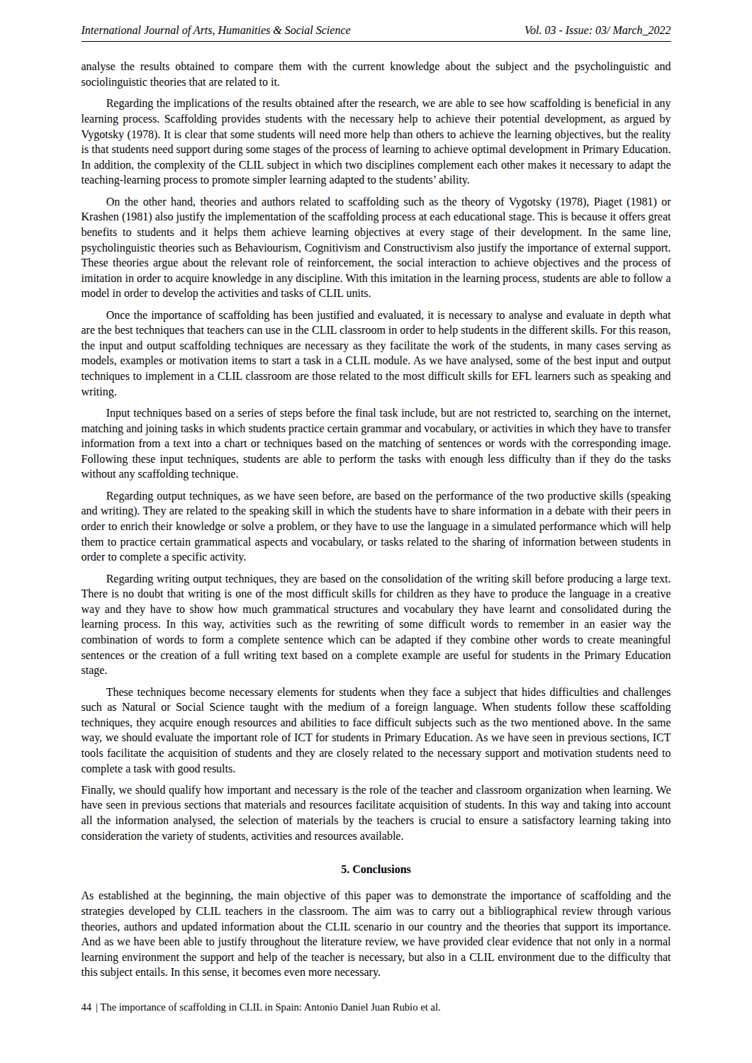International Journal of Arts, Humanities & Social Science Vol. 03 - Issue: 03/ March_2022
analyse the results obtained to compare them with the current knowledge about the subject and the psycholinguistic and sociolinguistic theories that are related to it.
Regarding the implications of the results obtained after the research, we are able to see how scaffolding is beneficial in any learning process. Scaffolding provides students with the necessary help to achieve their potential development, as argued by Vygotsky (1978). It is clear that some students will need more help than others to achieve the learning objectives, but the reality is that students need support during some stages of the process of learning to achieve optimal development in Primary Education. In addition, the complexity of the CLIL subject in which two disciplines complement each other makes it necessary to adapt the teaching-learning process to promote simpler learning adapted to the students’ ability.
On the other hand, theories and authors related to scaffolding such as the theory of Vygotsky (1978), Piaget (1981) or Krashen (1981) also justify the implementation of the scaffolding process at each educational stage. This is because it offers great benefits to students and it helps them achieve learning objectives at every stage of their development. In the same line, psycholinguistic theories such as Behaviourism, Cognitivism and Constructivism also justify the importance of external support. These theories argue about the relevant role of reinforcement, the social interaction to achieve objectives and the process of imitation in order to acquire knowledge in any discipline. With this imitation in the learning process, students are able to follow a model in order to develop the activities and tasks of CLIL units.
Once the importance of scaffolding has been justified and evaluated, it is necessary to analyse and evaluate in depth what are the best techniques that teachers can use in the CLIL classroom in order to help students in the different skills. For this reason, the input and output scaffolding techniques are necessary as they facilitate the work of the students, in many cases serving as models, examples or motivation items to start a task in a CLIL module. As we have analysed, some of the best input and output techniques to implement in a CLIL classroom are those related to the most difficult skills for EFL learners such as speaking and writing.
Input techniques based on a series of steps before the final task include, but are not restricted to, searching on the internet, matching and joining tasks in which students practice certain grammar and vocabulary, or activities in which they have to transfer information from a text into a chart or techniques based on the matching of sentences or words with the corresponding image. Following these input techniques, students are able to perform the tasks with enough less difficulty than if they do the tasks without any scaffolding technique.
Regarding output techniques, as we have seen before, are based on the performance of the two productive skills (speaking and writing). They are related to the speaking skill in which the students have to share information in a debate with their peers in order to enrich their knowledge or solve a problem, or they have to use the language in a simulated performance which will help them to practice certain grammatical aspects and vocabulary, or tasks related to the sharing of information between students in order to complete a specific activity.
Regarding writing output techniques, they are based on the consolidation of the writing skill before producing a large text. There is no doubt that writing is one of the most difficult skills for children as they have to produce the language in a creative way and they have to show how much grammatical structures and vocabulary they have learnt and consolidated during the learning process. In this way, activities such as the rewriting of some difficult words to remember in an easier way the combination of words to form a complete sentence which can be adapted if they combine other words to create meaningful sentences or the creation of a full writing text based on a complete example are useful for students in the Primary Education stage.
These techniques become necessary elements for students when they face a subject that hides difficulties and challenges such as Natural or Social Science taught with the medium of a foreign language. When students follow these scaffolding techniques, they acquire enough resources and abilities to face difficult subjects such as the two mentioned above. In the same way, we should evaluate the important role of ICT for students in Primary Education. As we have seen in previous sections, ICT tools facilitate the acquisition of students and they are closely related to the necessary support and motivation students need to complete a task with good results.
Finally, we should qualify how important and necessary is the role of the teacher and classroom organization when learning. We have seen in previous sections that materials and resources facilitate acquisition of students. In this way and taking into account all the information analysed, the selection of materials by the teachers is crucial to ensure a satisfactory learning taking into consideration the variety of students, activities and resources available.
5. Conclusions
As established at the beginning, the main objective of this paper was to demonstrate the importance of scaffolding and the strategies developed by CLIL teachers in the classroom. The aim was to carry out a bibliographical review through various theories, authors and updated information about the CLIL scenario in our country and the theories that support its importance. And as we have been able to justify throughout the literature review, we have provided clear evidence that not only in a normal learning environment the support and help of the teacher is necessary, but also in a CLIL environment due to the difficulty that this subject entails. In this sense, it becomes even more necessary.
44| The importance of scaffolding in CLIL in Spain: Antonio Daniel Juan Rubio et al.